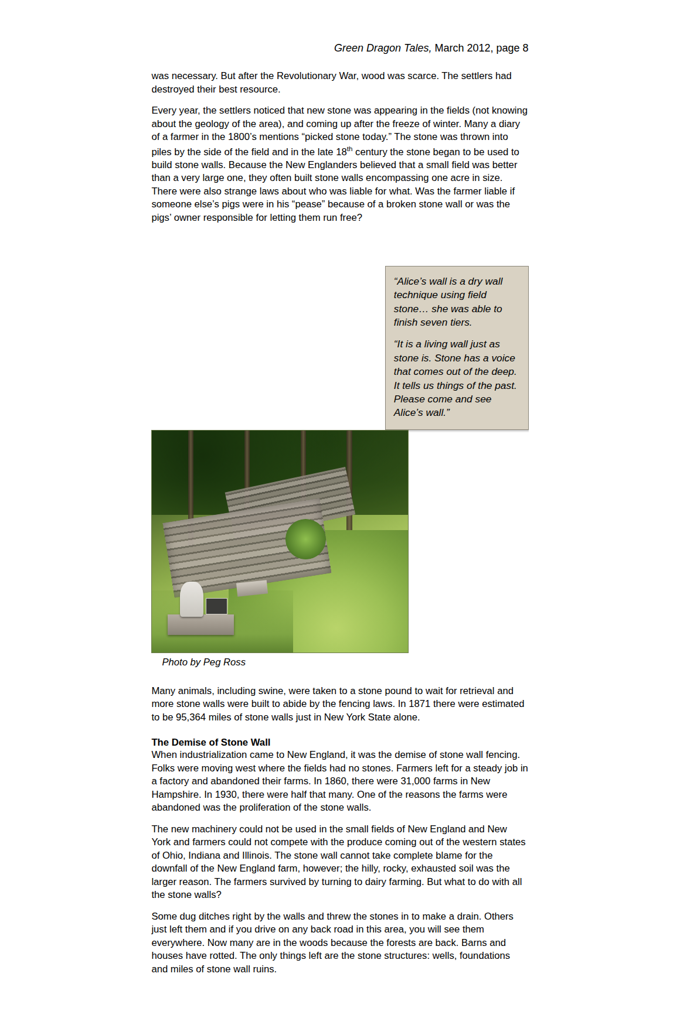Green Dragon Tales, March 2012, page 8
was necessary. But after the Revolutionary War, wood was scarce. The settlers had destroyed their best resource.
Every year, the settlers noticed that new stone was appearing in the fields (not knowing about the geology of the area), and coming up after the freeze of winter. Many a diary of a farmer in the 1800’s mentions “picked stone today.” The stone was thrown into piles by the side of the field and in the late 18th century the stone began to be used to build stone walls. Because the New Englanders believed that a small field was better than a very large one, they often built stone walls encompassing one acre in size. There were also strange laws about who was liable for what. Was the farmer liable if someone else’s pigs were in his “pease” because of a broken stone wall or was the pigs’ owner responsible for letting them run free?
“Alice’s wall is a dry wall technique using field stone… she was able to finish seven tiers.
“It is a living wall just as stone is. Stone has a voice that comes out of the deep. It tells us things of the past. Please come and see Alice’s wall.”
Photo by Peg Ross
Many animals, including swine, were taken to a stone pound to wait for retrieval and more stone walls were built to abide by the fencing laws. In 1871 there were estimated to be 95,364 miles of stone walls just in New York State alone.
The Demise of Stone Wall
When industrialization came to New England, it was the demise of stone wall fencing. Folks were moving west where the fields had no stones. Farmers left for a steady job in a factory and abandoned their farms. In 1860, there were 31,000 farms in New Hampshire. In 1930, there were half that many. One of the reasons the farms were abandoned was the proliferation of the stone walls.
The new machinery could not be used in the small fields of New England and New York and farmers could not compete with the produce coming out of the western states of Ohio, Indiana and Illinois. The stone wall cannot take complete blame for the downfall of the New England farm, however; the hilly, rocky, exhausted soil was the larger reason. The farmers survived by turning to dairy farming. But what to do with all the stone walls?
Some dug ditches right by the walls and threw the stones in to make a drain. Others just left them and if you drive on any back road in this area, you will see them everywhere. Now many are in the woods because the forests are back. Barns and houses have rotted. The only things left are the stone structures: wells, foundations and miles of stone wall ruins.